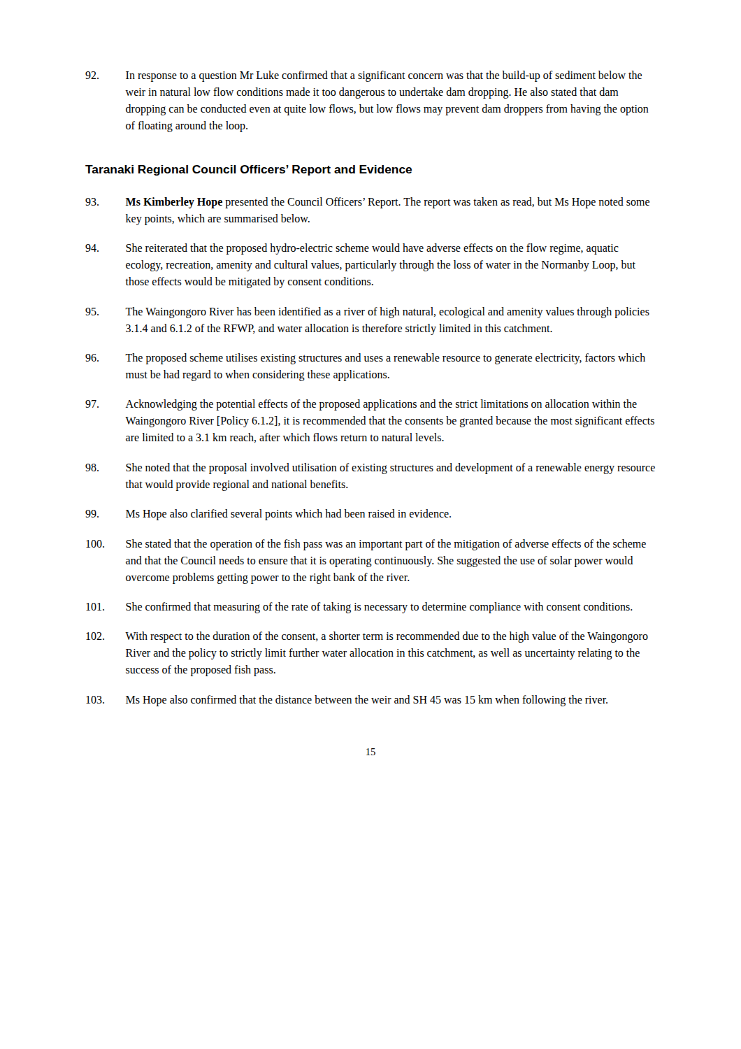92. In response to a question Mr Luke confirmed that a significant concern was that the build-up of sediment below the weir in natural low flow conditions made it too dangerous to undertake dam dropping. He also stated that dam dropping can be conducted even at quite low flows, but low flows may prevent dam droppers from having the option of floating around the loop.
Taranaki Regional Council Officers’ Report and Evidence
93. Ms Kimberley Hope presented the Council Officers’ Report. The report was taken as read, but Ms Hope noted some key points, which are summarised below.
94. She reiterated that the proposed hydro-electric scheme would have adverse effects on the flow regime, aquatic ecology, recreation, amenity and cultural values, particularly through the loss of water in the Normanby Loop, but those effects would be mitigated by consent conditions.
95. The Waingongoro River has been identified as a river of high natural, ecological and amenity values through policies 3.1.4 and 6.1.2 of the RFWP, and water allocation is therefore strictly limited in this catchment.
96. The proposed scheme utilises existing structures and uses a renewable resource to generate electricity, factors which must be had regard to when considering these applications.
97. Acknowledging the potential effects of the proposed applications and the strict limitations on allocation within the Waingongoro River [Policy 6.1.2], it is recommended that the consents be granted because the most significant effects are limited to a 3.1 km reach, after which flows return to natural levels.
98. She noted that the proposal involved utilisation of existing structures and development of a renewable energy resource that would provide regional and national benefits.
99. Ms Hope also clarified several points which had been raised in evidence.
100. She stated that the operation of the fish pass was an important part of the mitigation of adverse effects of the scheme and that the Council needs to ensure that it is operating continuously. She suggested the use of solar power would overcome problems getting power to the right bank of the river.
101. She confirmed that measuring of the rate of taking is necessary to determine compliance with consent conditions.
102. With respect to the duration of the consent, a shorter term is recommended due to the high value of the Waingongoro River and the policy to strictly limit further water allocation in this catchment, as well as uncertainty relating to the success of the proposed fish pass.
103. Ms Hope also confirmed that the distance between the weir and SH 45 was 15 km when following the river.
15